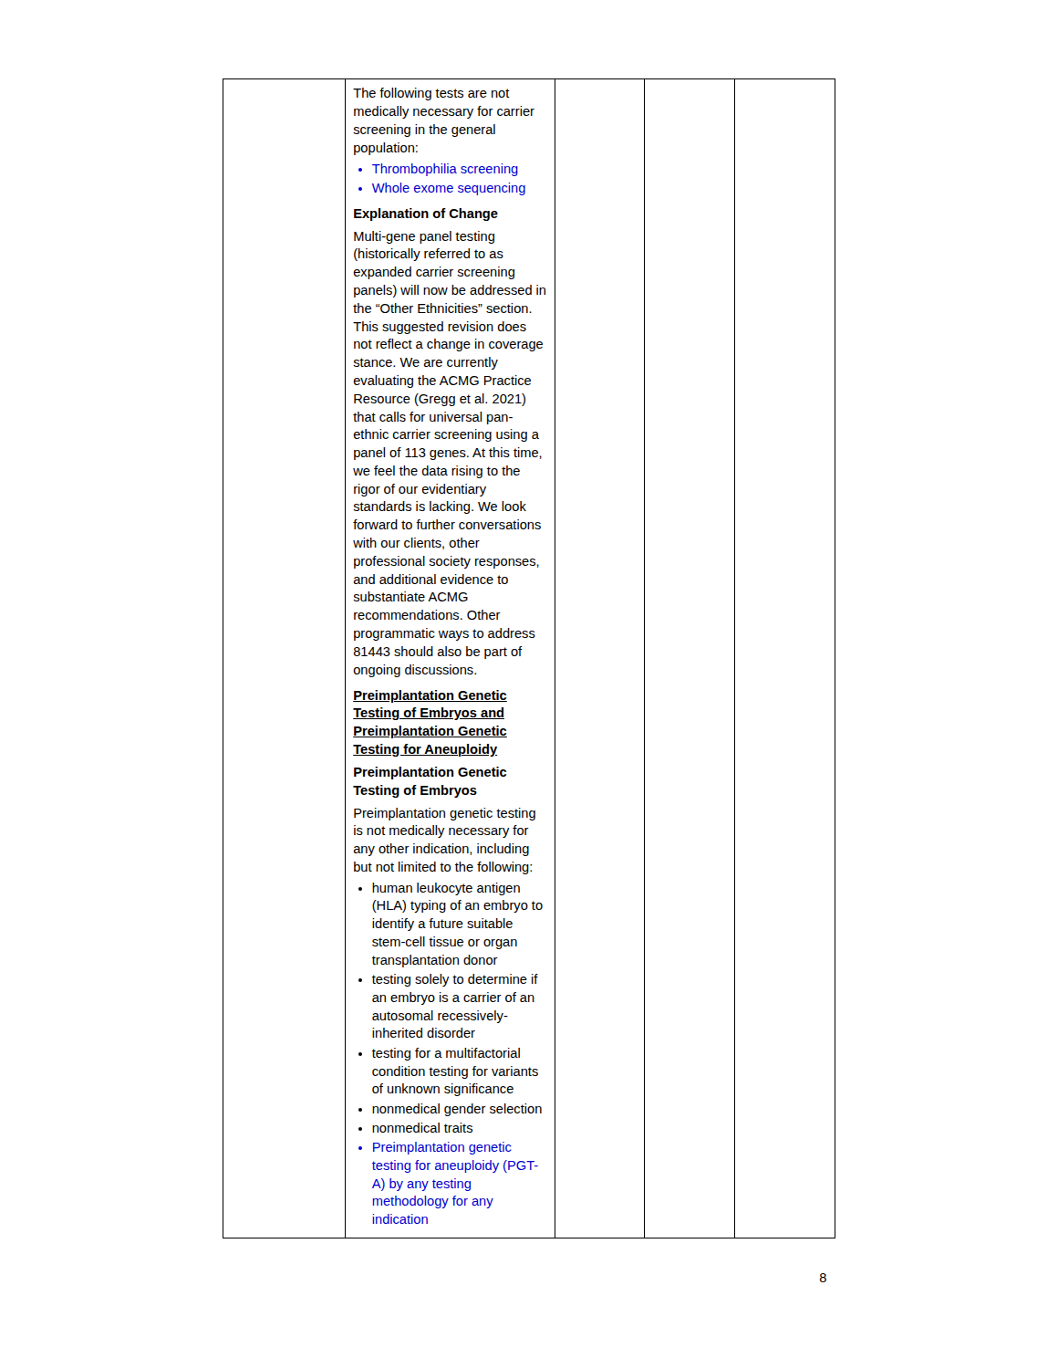| | The following tests are not medically necessary for carrier screening in the general population: Thrombophilia screening Whole exome sequencing Explanation of Change Multi-gene panel testing (historically referred to as expanded carrier screening panels) will now be addressed in the “Other Ethnicities” section. This suggested revision does not reflect a change in coverage stance. We are currently evaluating the ACMG Practice Resource (Gregg et al. 2021) that calls for universal pan-ethnic carrier screening using a panel of 113 genes. At this time, we feel the data rising to the rigor of our evidentiary standards is lacking. We look forward to further conversations with our clients, other professional society responses, and additional evidence to substantiate ACMG recommendations. Other programmatic ways to address 81443 should also be part of ongoing discussions. Preimplantation Genetic Testing of Embryos and Preimplantation Genetic Testing for Aneuploidy Preimplantation Genetic Testing of Embryos Preimplantation genetic testing is not medically necessary for any other indication, including but not limited to the following: human leukocyte antigen (HLA) typing of an embryo to identify a future suitable stem-cell tissue or organ transplantation donor testing solely to determine if an embryo is a carrier of an autosomal recessively-inherited disorder testing for a multifactorial condition testing for variants of unknown significance nonmedical gender selection nonmedical traits Preimplantation genetic testing for aneuploidy (PGT-A) by any testing methodology for any indication | | | |
8